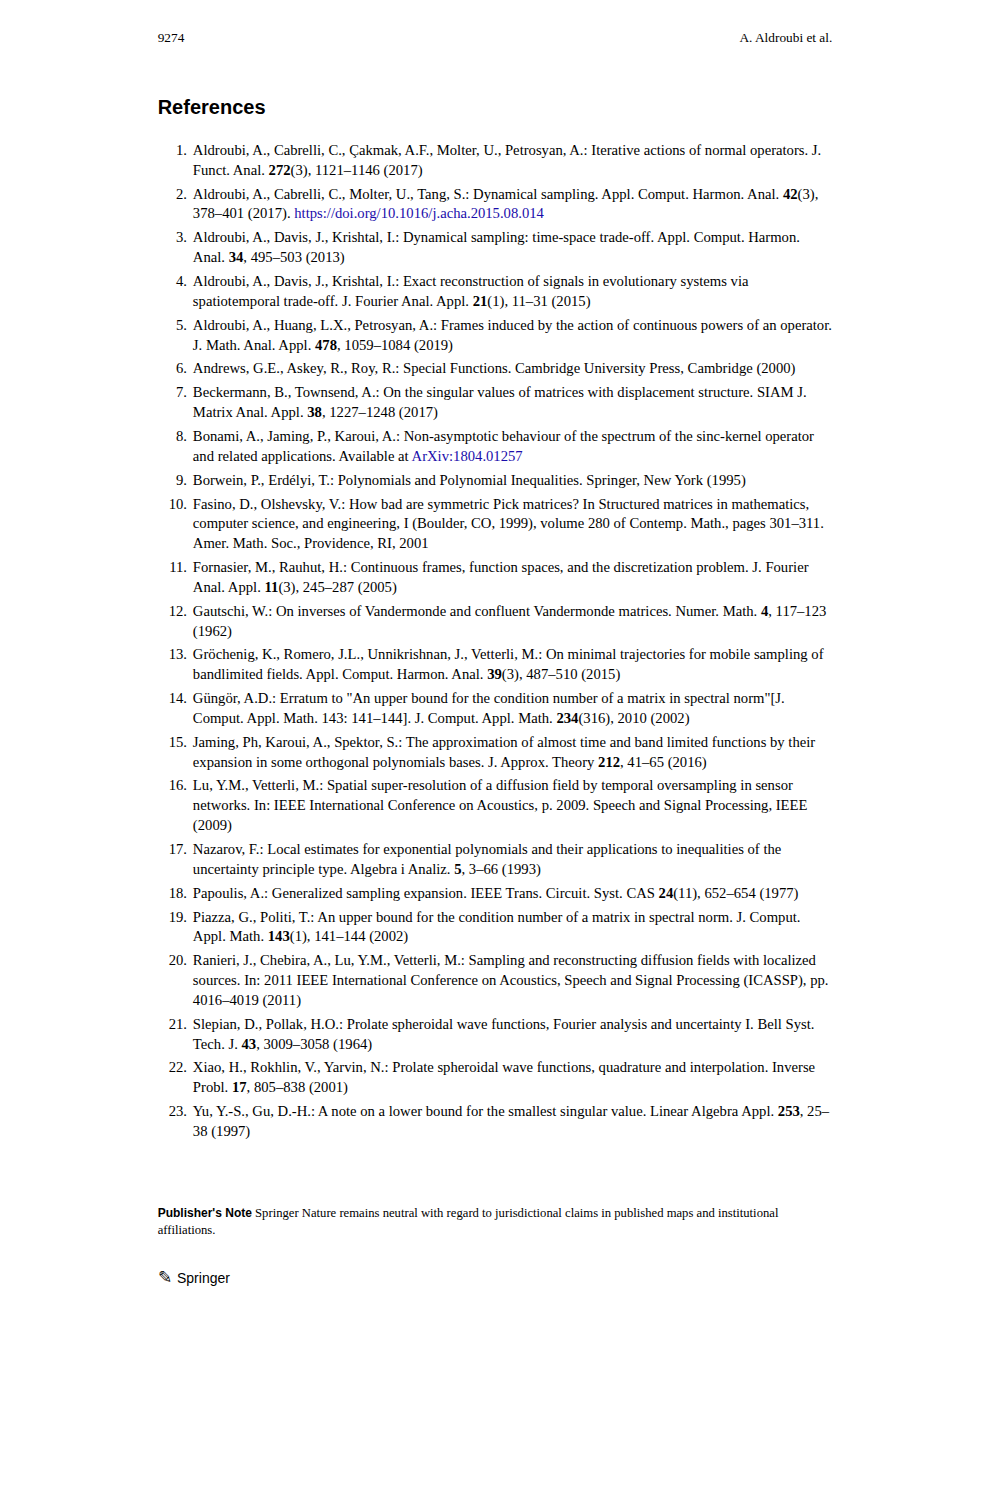9274 A. Aldroubi et al.
References
Aldroubi, A., Cabrelli, C., Çakmak, A.F., Molter, U., Petrosyan, A.: Iterative actions of normal operators. J. Funct. Anal. 272(3), 1121–1146 (2017)
Aldroubi, A., Cabrelli, C., Molter, U., Tang, S.: Dynamical sampling. Appl. Comput. Harmon. Anal. 42(3), 378–401 (2017). https://doi.org/10.1016/j.acha.2015.08.014
Aldroubi, A., Davis, J., Krishtal, I.: Dynamical sampling: time-space trade-off. Appl. Comput. Harmon. Anal. 34, 495–503 (2013)
Aldroubi, A., Davis, J., Krishtal, I.: Exact reconstruction of signals in evolutionary systems via spatiotemporal trade-off. J. Fourier Anal. Appl. 21(1), 11–31 (2015)
Aldroubi, A., Huang, L.X., Petrosyan, A.: Frames induced by the action of continuous powers of an operator. J. Math. Anal. Appl. 478, 1059–1084 (2019)
Andrews, G.E., Askey, R., Roy, R.: Special Functions. Cambridge University Press, Cambridge (2000)
Beckermann, B., Townsend, A.: On the singular values of matrices with displacement structure. SIAM J. Matrix Anal. Appl. 38, 1227–1248 (2017)
Bonami, A., Jaming, P., Karoui, A.: Non-asymptotic behaviour of the spectrum of the sinc-kernel operator and related applications. Available at ArXiv:1804.01257
Borwein, P., Erdélyi, T.: Polynomials and Polynomial Inequalities. Springer, New York (1995)
Fasino, D., Olshevsky, V.: How bad are symmetric Pick matrices? In Structured matrices in mathematics, computer science, and engineering, I (Boulder, CO, 1999), volume 280 of Contemp. Math., pages 301–311. Amer. Math. Soc., Providence, RI, 2001
Fornasier, M., Rauhut, H.: Continuous frames, function spaces, and the discretization problem. J. Fourier Anal. Appl. 11(3), 245–287 (2005)
Gautschi, W.: On inverses of Vandermonde and confluent Vandermonde matrices. Numer. Math. 4, 117–123 (1962)
Gröchenig, K., Romero, J.L., Unnikrishnan, J., Vetterli, M.: On minimal trajectories for mobile sampling of bandlimited fields. Appl. Comput. Harmon. Anal. 39(3), 487–510 (2015)
Güngör, A.D.: Erratum to "An upper bound for the condition number of a matrix in spectral norm"[J. Comput. Appl. Math. 143: 141–144]. J. Comput. Appl. Math. 234(316), 2010 (2002)
Jaming, Ph, Karoui, A., Spektor, S.: The approximation of almost time and band limited functions by their expansion in some orthogonal polynomials bases. J. Approx. Theory 212, 41–65 (2016)
Lu, Y.M., Vetterli, M.: Spatial super-resolution of a diffusion field by temporal oversampling in sensor networks. In: IEEE International Conference on Acoustics, p. 2009. Speech and Signal Processing, IEEE (2009)
Nazarov, F.: Local estimates for exponential polynomials and their applications to inequalities of the uncertainty principle type. Algebra i Analiz. 5, 3–66 (1993)
Papoulis, A.: Generalized sampling expansion. IEEE Trans. Circuit. Syst. CAS 24(11), 652–654 (1977)
Piazza, G., Politi, T.: An upper bound for the condition number of a matrix in spectral norm. J. Comput. Appl. Math. 143(1), 141–144 (2002)
Ranieri, J., Chebira, A., Lu, Y.M., Vetterli, M.: Sampling and reconstructing diffusion fields with localized sources. In: 2011 IEEE International Conference on Acoustics, Speech and Signal Processing (ICASSP), pp. 4016–4019 (2011)
Slepian, D., Pollak, H.O.: Prolate spheroidal wave functions, Fourier analysis and uncertainty I. Bell Syst. Tech. J. 43, 3009–3058 (1964)
Xiao, H., Rokhlin, V., Yarvin, N.: Prolate spheroidal wave functions, quadrature and interpolation. Inverse Probl. 17, 805–838 (2001)
Yu, Y.-S., Gu, D.-H.: A note on a lower bound for the smallest singular value. Linear Algebra Appl. 253, 25–38 (1997)
Publisher's Note Springer Nature remains neutral with regard to jurisdictional claims in published maps and institutional affiliations.
✎ Springer